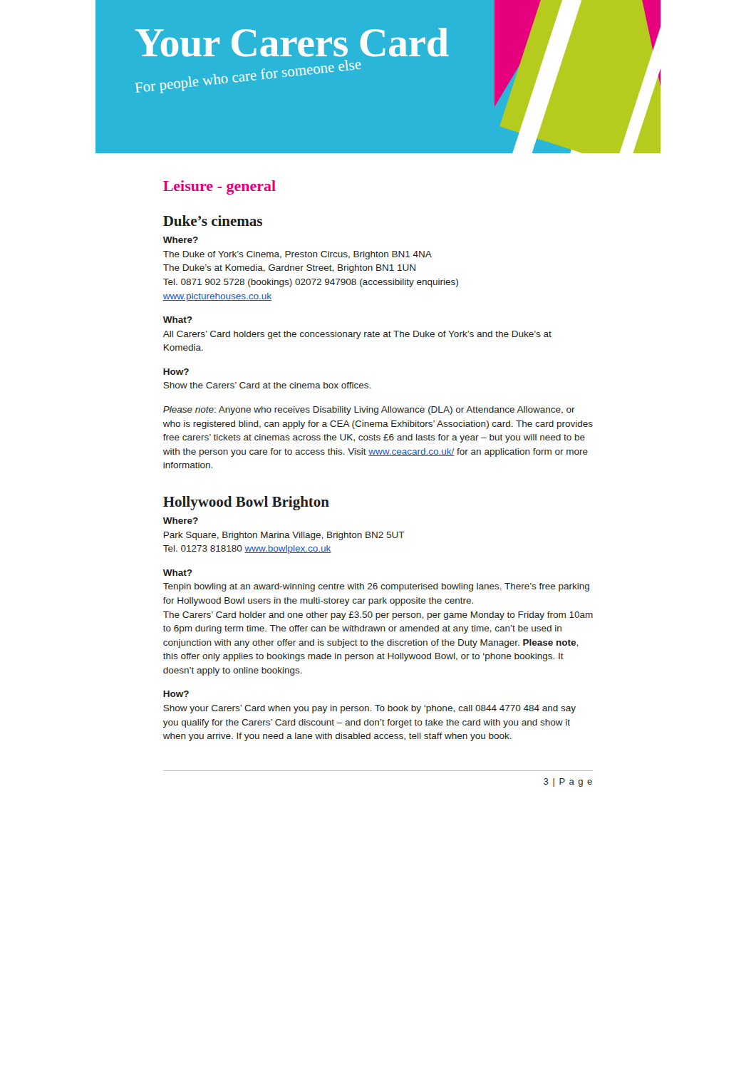Your Carers Card
For people who care for someone else
Leisure - general
Duke’s cinemas
Where?
The Duke of York’s Cinema, Preston Circus, Brighton BN1 4NA
The Duke’s at Komedia, Gardner Street, Brighton BN1 1UN
Tel. 0871 902 5728 (bookings) 02072 947908 (accessibility enquiries)
www.picturehouses.co.uk
What?
All Carers’ Card holders get the concessionary rate at The Duke of York’s and the Duke’s at Komedia.
How?
Show the Carers’ Card at the cinema box offices.
Please note: Anyone who receives Disability Living Allowance (DLA) or Attendance Allowance, or who is registered blind, can apply for a CEA (Cinema Exhibitors’ Association) card. The card provides free carers’ tickets at cinemas across the UK, costs £6 and lasts for a year – but you will need to be with the person you care for to access this. Visit www.ceacard.co.uk/ for an application form or more information.
Hollywood Bowl Brighton
Where?
Park Square, Brighton Marina Village, Brighton BN2 5UT
Tel. 01273 818180 www.bowlplex.co.uk
What?
Tenpin bowling at an award-winning centre with 26 computerised bowling lanes. There’s free parking for Hollywood Bowl users in the multi-storey car park opposite the centre.
The Carers’ Card holder and one other pay £3.50 per person, per game Monday to Friday from 10am to 6pm during term time. The offer can be withdrawn or amended at any time, can’t be used in conjunction with any other offer and is subject to the discretion of the Duty Manager. Please note, this offer only applies to bookings made in person at Hollywood Bowl, or to ‘phone bookings. It doesn’t apply to online bookings.
How?
Show your Carers’ Card when you pay in person. To book by ‘phone, call 0844 4770 484 and say you qualify for the Carers’ Card discount – and don’t forget to take the card with you and show it when you arrive. If you need a lane with disabled access, tell staff when you book.
3 | P a g e